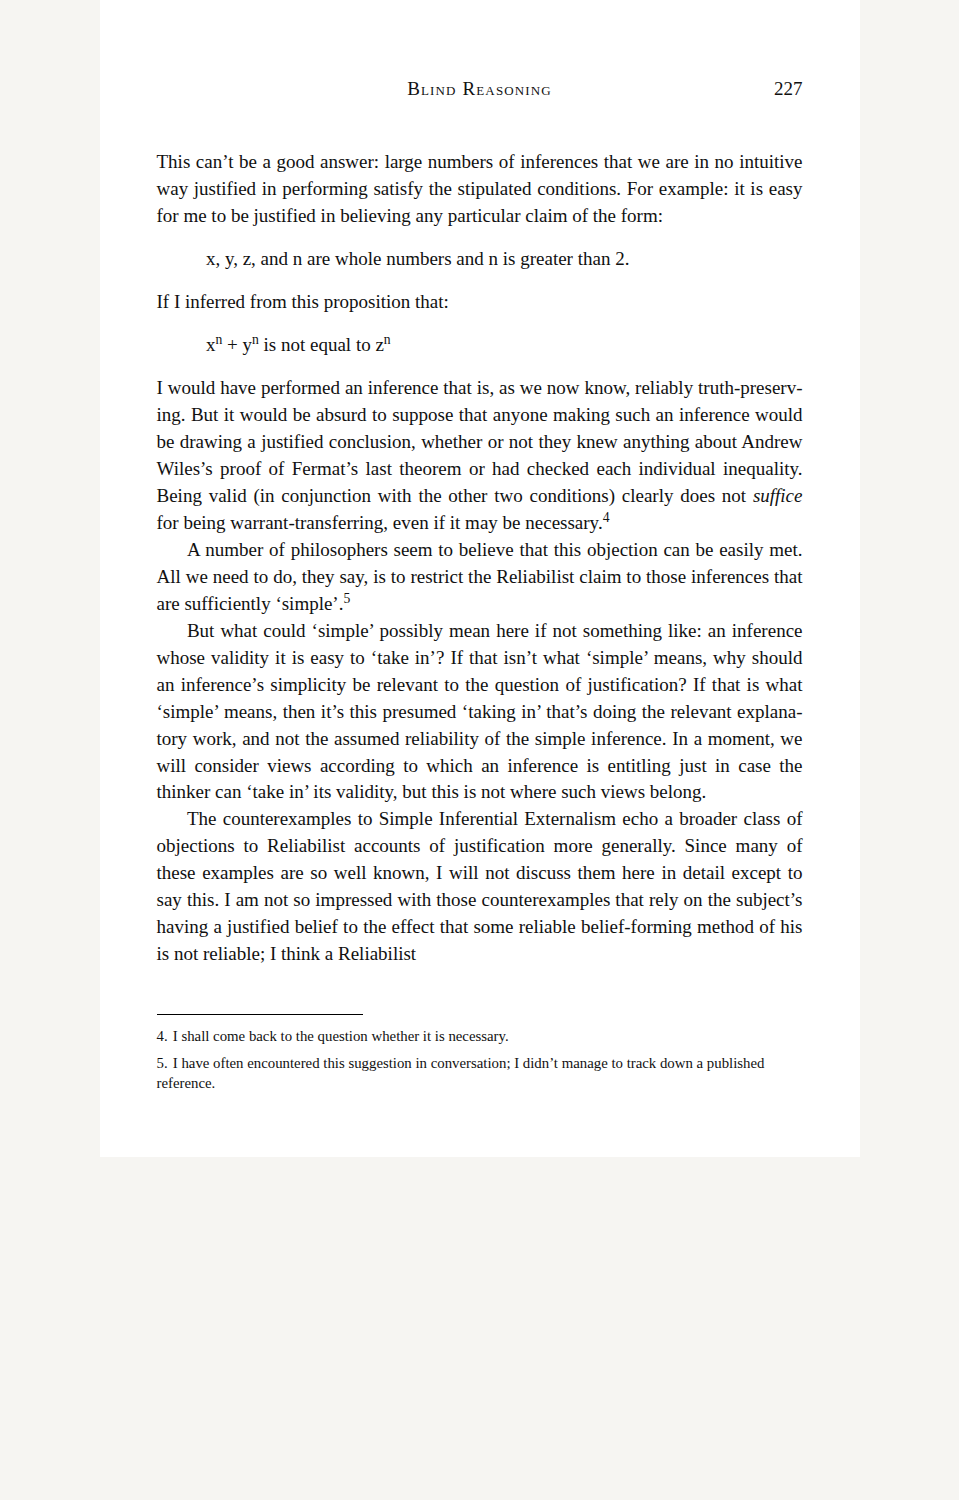Blind Reasoning 227
This can’t be a good answer: large numbers of inferences that we are in no intuitive way justified in performing satisfy the stipulated conditions. For example: it is easy for me to be justified in believing any particular claim of the form:
x, y, z, and n are whole numbers and n is greater than 2.
If I inferred from this proposition that:
xn + yn is not equal to zn
I would have performed an inference that is, as we now know, reliably truth-preserving. But it would be absurd to suppose that anyone making such an inference would be drawing a justified conclusion, whether or not they knew anything about Andrew Wiles’s proof of Fermat’s last theorem or had checked each individual inequality. Being valid (in conjunction with the other two conditions) clearly does not suffice for being warrant-transferring, even if it may be necessary.4
A number of philosophers seem to believe that this objection can be easily met. All we need to do, they say, is to restrict the Reliabilist claim to those inferences that are sufficiently ‘simple’.5
But what could ‘simple’ possibly mean here if not something like: an inference whose validity it is easy to ‘take in’? If that isn’t what ‘simple’ means, why should an inference’s simplicity be relevant to the question of justification? If that is what ‘simple’ means, then it’s this presumed ‘taking in’ that’s doing the relevant explanatory work, and not the assumed reliability of the simple inference. In a moment, we will consider views according to which an inference is entitling just in case the thinker can ‘take in’ its validity, but this is not where such views belong.
The counterexamples to Simple Inferential Externalism echo a broader class of objections to Reliabilist accounts of justification more generally. Since many of these examples are so well known, I will not discuss them here in detail except to say this. I am not so impressed with those counterexamples that rely on the subject’s having a justified belief to the effect that some reliable belief-forming method of his is not reliable; I think a Reliabilist
4. I shall come back to the question whether it is necessary.
5. I have often encountered this suggestion in conversation; I didn’t manage to track down a published reference.